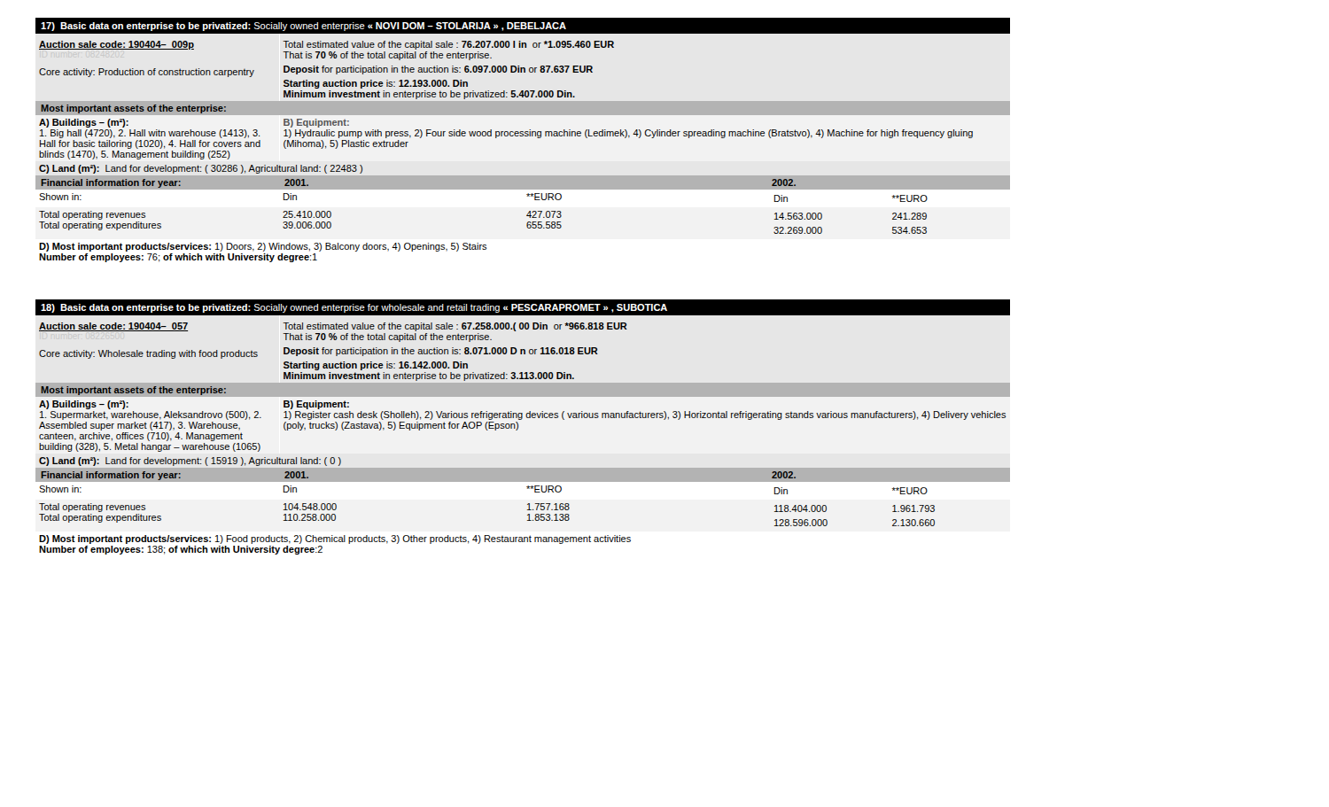| 17) Basic data on enterprise to be privatized: Socially owned enterprise « NOVI DOM – STOLARIJA » , DEBELJACA |
| Auction sale code: 190404– 009p ID number: 08248202 Core activity: Production of construction carpentry | Total estimated value of the capital sale : 76.207.000 l in or *1.095.460 EUR That is 70 % of the total capital of the enterprise. Deposit for participation in the auction is: 6.097.000 Din or 87.637 EUR Starting auction price is: 12.193.000. Din Minimum investment in enterprise to be privatized: 5.407.000 Din. |
| Most important assets of the enterprise: |
| A) Buildings – (m²): 1. Big hall (4720), 2. Hall witn warehouse (1413), 3. Hall for basic tailoring (1020), 4. Hall for covers and blinds (1470), 5. Management building (252) | B) Equipment: 1) Hydraulic pump with press, 2) Four side wood processing machine (Ledimek), 4) Cylinder spreading machine (Bratstvo), 4) Machine for high frequency gluing (Mihoma), 5) Plastic extruder |
| C) Land (m²): Land for development: ( 30286 ), Agricultural land: ( 22483 ) |
| Financial information for year: | 2001. | | 2002. |
| Shown in: | Din | **EURO | / Din / **EURO / |
| Total operating revenues Total operating expenditures | 25.410.000 39.006.000 | 427.073 655.585 | / 14.563.000 / 241.289 / / 32.269.000 / 534.653 / |
| D) Most important products/services: 1) Doors, 2) Windows, 3) Balcony doors, 4) Openings, 5) Stairs Number of employees: 76; of which with University degree :1 |
| 18) Basic data on enterprise to be privatized: Socially owned enterprise for wholesale and retail trading « PESCARAPROMET » , SUBOTICA |
| Auction sale code: 190404– 057 ID number: 08226500 Core activity: Wholesale trading with food products | Total estimated value of the capital sale : 67.258.000.( 00 Din or *966.818 EUR That is 70 % of the total capital of the enterprise. Deposit for participation in the auction is: 8.071.000 D n or 116.018 EUR Starting auction price is: 16.142.000. Din Minimum investment in enterprise to be privatized: 3.113.000 Din. |
| Most important assets of the enterprise: |
| A) Buildings – (m²): 1. Supermarket, warehouse, Aleksandrovo (500), 2. Assembled super market (417), 3. Warehouse, canteen, archive, offices (710), 4. Management building (328), 5. Metal hangar – warehouse (1065) | B) Equipment: 1) Register cash desk (Sholleh), 2) Various refrigerating devices ( various manufacturers), 3) Horizontal refrigerating stands various manufacturers), 4) Delivery vehicles (poly, trucks) (Zastava), 5) Equipment for AOP (Epson) |
| C) Land (m²): Land for development: ( 15919 ), Agricultural land: ( 0 ) |
| Financial information for year: | 2001. | | 2002. |
| Shown in: | Din | **EURO | / Din / **EURO / |
| Total operating revenues Total operating expenditures | 104.548.000 110.258.000 | 1.757.168 1.853.138 | / 118.404.000 / 1.961.793 / / 128.596.000 / 2.130.660 / |
| D) Most important products/services: 1) Food products, 2) Chemical products, 3) Other products, 4) Restaurant management activities Number of employees: 138; of which with University degree :2 |